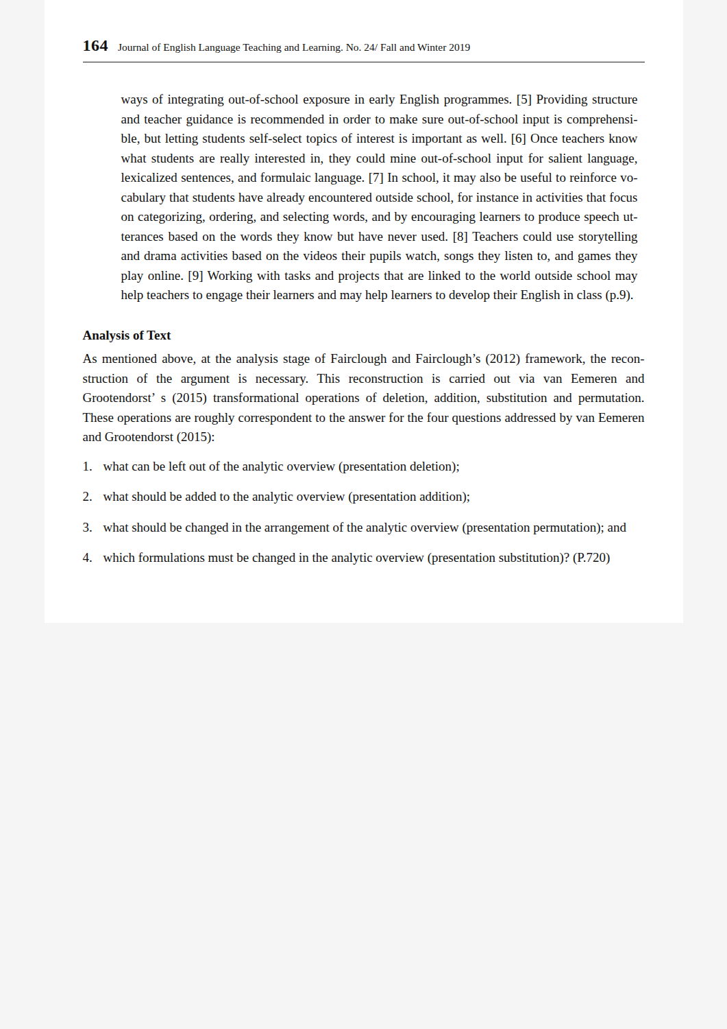164 Journal of English Language Teaching and Learning. No. 24/ Fall and Winter 2019
ways of integrating out-of-school exposure in early English programmes. [5] Providing structure and teacher guidance is recommended in order to make sure out-of-school input is comprehensible, but letting students self-select topics of interest is important as well. [6] Once teachers know what students are really interested in, they could mine out-of-school input for salient language, lexicalized sentences, and formulaic language. [7] In school, it may also be useful to reinforce vocabulary that students have already encountered outside school, for instance in activities that focus on categorizing, ordering, and selecting words, and by encouraging learners to produce speech utterances based on the words they know but have never used. [8] Teachers could use storytelling and drama activities based on the videos their pupils watch, songs they listen to, and games they play online. [9] Working with tasks and projects that are linked to the world outside school may help teachers to engage their learners and may help learners to develop their English in class (p.9).
Analysis of Text
As mentioned above, at the analysis stage of Fairclough and Fairclough’s (2012) framework, the reconstruction of the argument is necessary. This reconstruction is carried out via van Eemeren and Grootendorst’ s (2015) transformational operations of deletion, addition, substitution and permutation. These operations are roughly correspondent to the answer for the four questions addressed by van Eemeren and Grootendorst (2015):
1. what can be left out of the analytic overview (presentation deletion);
2. what should be added to the analytic overview (presentation addition);
3. what should be changed in the arrangement of the analytic overview (presentation permutation); and
4. which formulations must be changed in the analytic overview (presentation substitution)? (P.720)